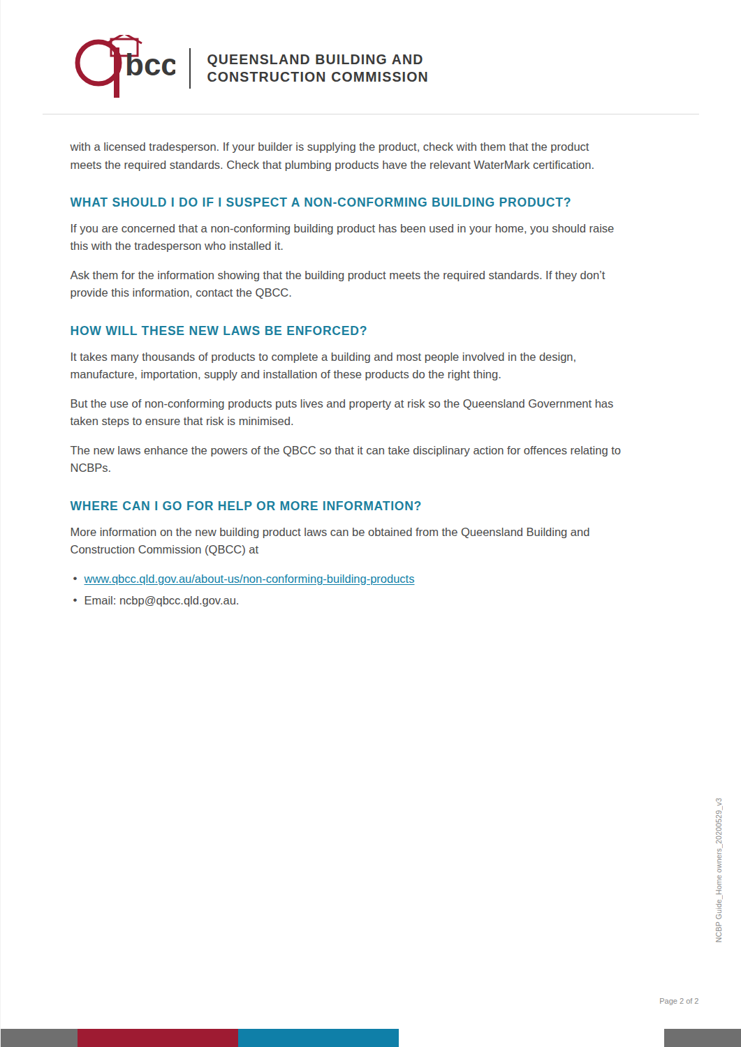bcc
Queensland Building and
Construction Commission
with a licensed tradesperson. If your builder is supplying the product, check with them that the product meets the required standards. Check that plumbing products have the relevant WaterMark certification.
What should I do if I suspect a non-conforming building product?
If you are concerned that a non-conforming building product has been used in your home, you should raise this with the tradesperson who installed it.
Ask them for the information showing that the building product meets the required standards. If they don’t provide this information, contact the QBCC.
How will these new laws be enforced?
It takes many thousands of products to complete a building and most people involved in the design, manufacture, importation, supply and installation of these products do the right thing.
But the use of non-conforming products puts lives and property at risk so the Queensland Government has taken steps to ensure that risk is minimised.
The new laws enhance the powers of the QBCC so that it can take disciplinary action for offences relating to NCBPs.
Where can I go for help or more information?
More information on the new building product laws can be obtained from the Queensland Building and Construction Commission (QBCC) at
www.qbcc.qld.gov.au/about-us/non-conforming-building-products
Email: ncbp@qbcc.qld.gov.au.
NCBP Guide_Home owners_20200529_v3
Page 2 of 2